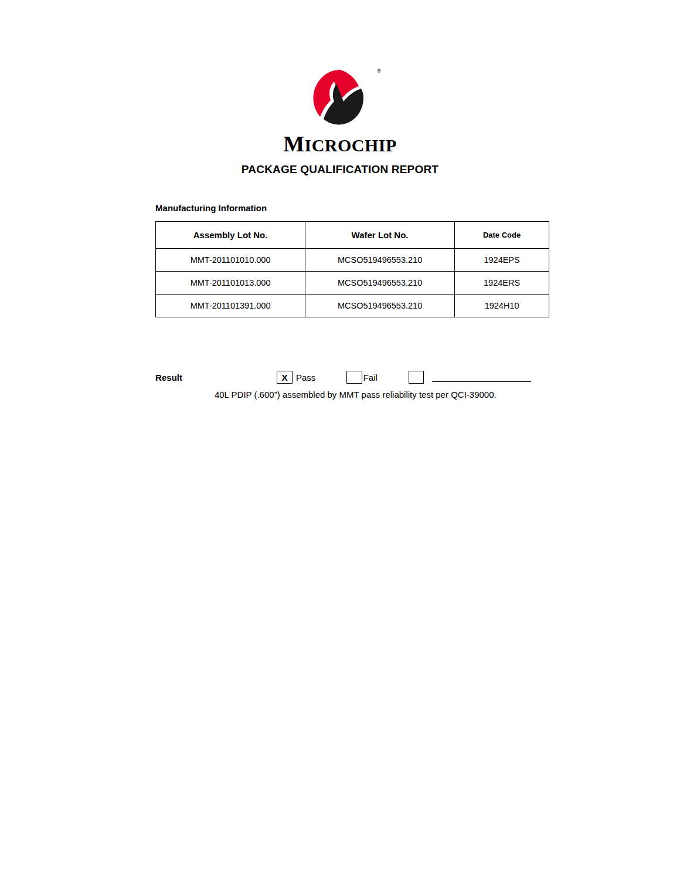®
MICROCHIP
PACKAGE QUALIFICATION REPORT
Manufacturing Information
| Assembly Lot No. | Wafer Lot No. | Date Code |
| --- | --- | --- |
| MMT-201101010.000 | MCSO519496553.210 | 1924EPS |
| MMT-201101013.000 | MCSO519496553.210 | 1924ERS |
| MMT-201101391.000 | MCSO519496553.210 | 1924H10 |
Result XPass Fail
40L PDIP (.600”) assembled by MMT pass reliability test per QCI-39000.